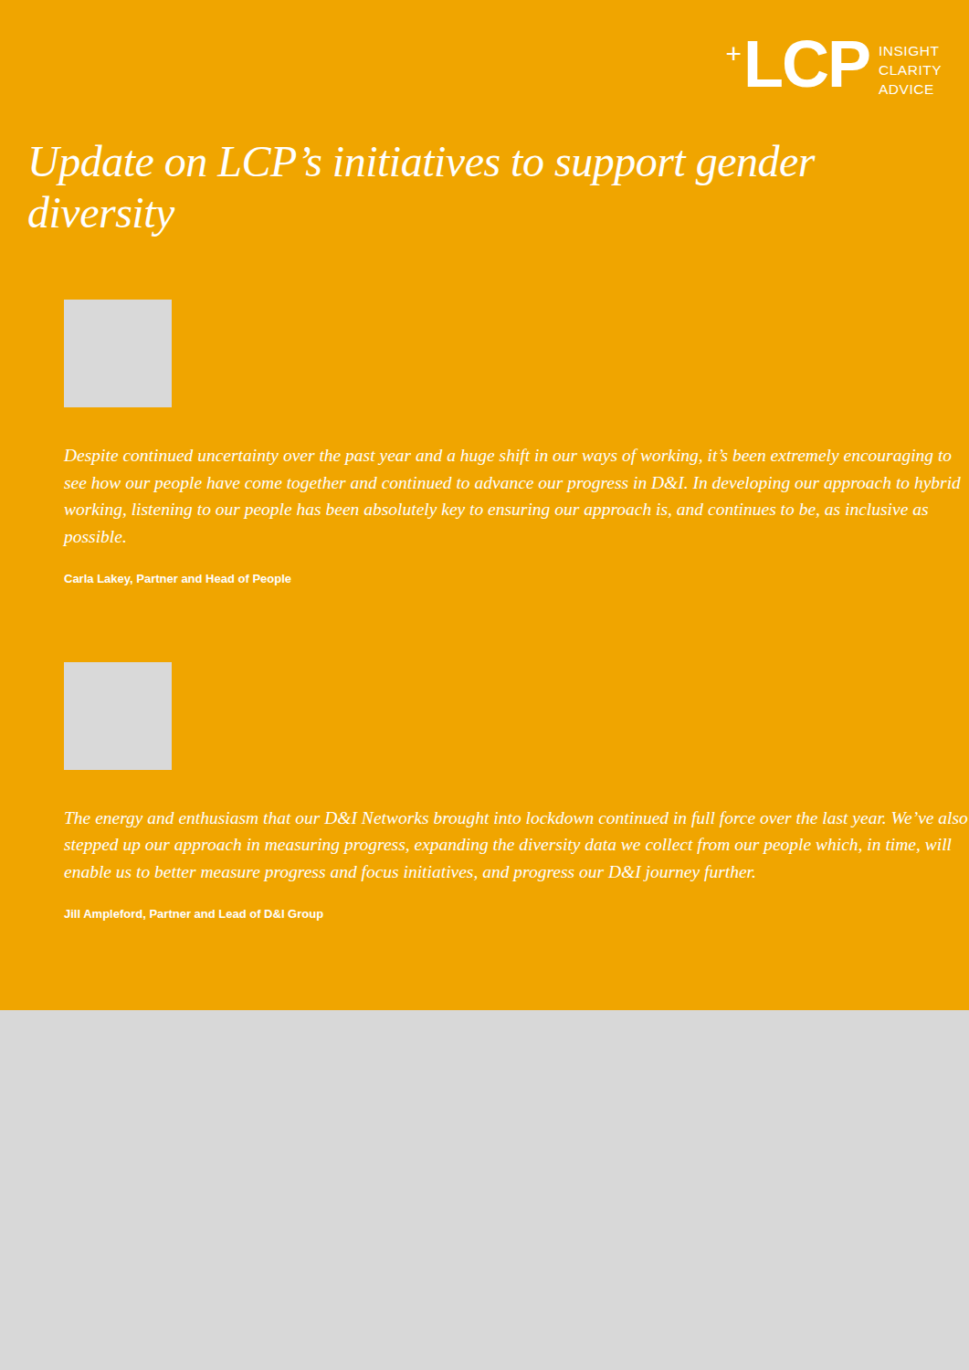+ LCP INSIGHT
CLARITY
ADVICE
Update on LCP’s initiatives to support gender diversity
Despite continued uncertainty over the past year and a huge shift in our ways of working, it’s been extremely encouraging to see how our people have come together and continued to advance our progress in D&I. In developing our approach to hybrid working, listening to our people has been absolutely key to ensuring our approach is, and continues to be, as inclusive as possible.
Carla Lakey, Partner and Head of People
The energy and enthusiasm that our D&I Networks brought into lockdown continued in full force over the last year. We’ve also stepped up our approach in measuring progress, expanding the diversity data we collect from our people which, in time, will enable us to better measure progress and focus initiatives, and progress our D&I journey further.
Jill Ampleford, Partner and Lead of D&I Group